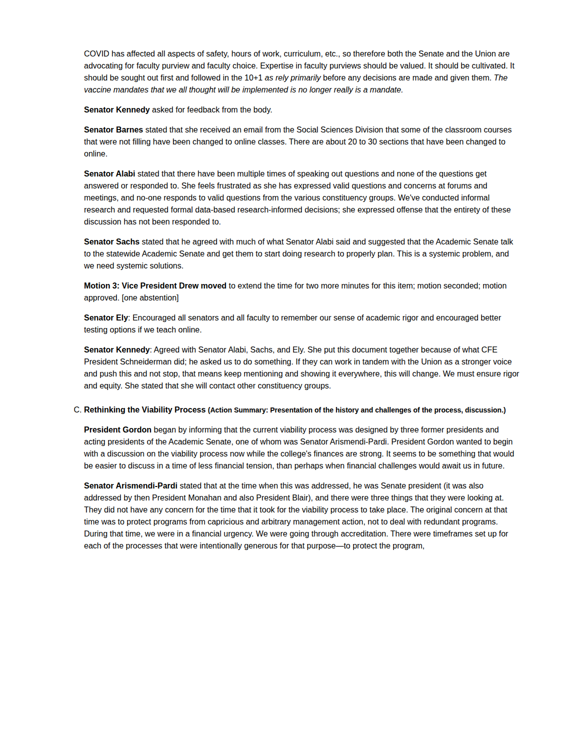COVID has affected all aspects of safety, hours of work, curriculum, etc., so therefore both the Senate and the Union are advocating for faculty purview and faculty choice. Expertise in faculty purviews should be valued. It should be cultivated. It should be sought out first and followed in the 10+1 as rely primarily before any decisions are made and given them. The vaccine mandates that we all thought will be implemented is no longer really is a mandate.
Senator Kennedy asked for feedback from the body.
Senator Barnes stated that she received an email from the Social Sciences Division that some of the classroom courses that were not filling have been changed to online classes. There are about 20 to 30 sections that have been changed to online.
Senator Alabi stated that there have been multiple times of speaking out questions and none of the questions get answered or responded to. She feels frustrated as she has expressed valid questions and concerns at forums and meetings, and no-one responds to valid questions from the various constituency groups. We've conducted informal research and requested formal data-based research-informed decisions; she expressed offense that the entirety of these discussion has not been responded to.
Senator Sachs stated that he agreed with much of what Senator Alabi said and suggested that the Academic Senate talk to the statewide Academic Senate and get them to start doing research to properly plan. This is a systemic problem, and we need systemic solutions.
Motion 3: Vice President Drew moved to extend the time for two more minutes for this item; motion seconded; motion approved. [one abstention]
Senator Ely: Encouraged all senators and all faculty to remember our sense of academic rigor and encouraged better testing options if we teach online.
Senator Kennedy: Agreed with Senator Alabi, Sachs, and Ely. She put this document together because of what CFE President Schneiderman did; he asked us to do something. If they can work in tandem with the Union as a stronger voice and push this and not stop, that means keep mentioning and showing it everywhere, this will change. We must ensure rigor and equity. She stated that she will contact other constituency groups.
Rethinking the Viability Process (Action Summary: Presentation of the history and challenges of the process, discussion.)
President Gordon began by informing that the current viability process was designed by three former presidents and acting presidents of the Academic Senate, one of whom was Senator Arismendi-Pardi. President Gordon wanted to begin with a discussion on the viability process now while the college's finances are strong. It seems to be something that would be easier to discuss in a time of less financial tension, than perhaps when financial challenges would await us in future.
Senator Arismendi-Pardi stated that at the time when this was addressed, he was Senate president (it was also addressed by then President Monahan and also President Blair), and there were three things that they were looking at. They did not have any concern for the time that it took for the viability process to take place. The original concern at that time was to protect programs from capricious and arbitrary management action, not to deal with redundant programs. During that time, we were in a financial urgency. We were going through accreditation. There were timeframes set up for each of the processes that were intentionally generous for that purpose—to protect the program,